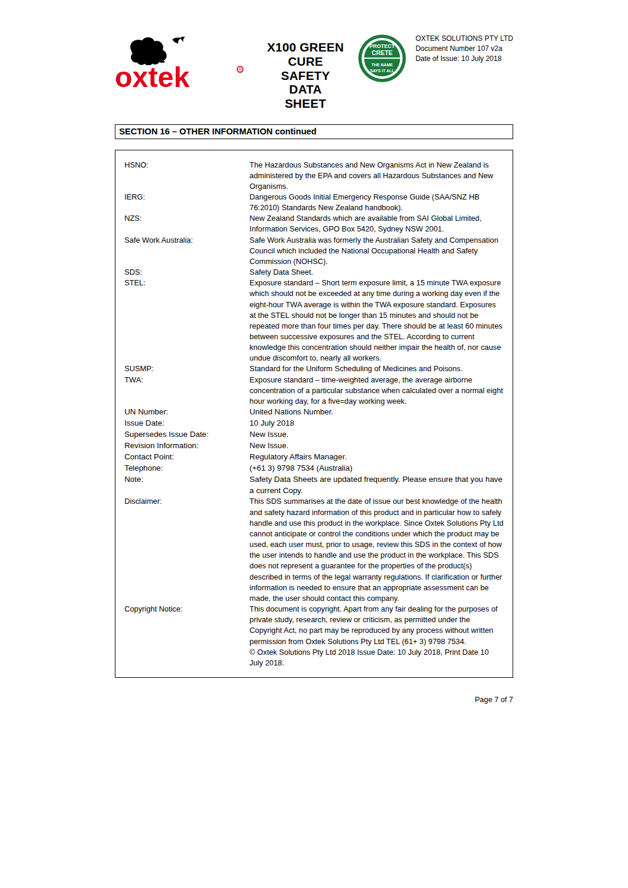oxtek R
X100 GREEN CURE
SAFETY DATA SHEET
PROTECT CRETE THE NAME SAYS IT ALL
OXTEK SOLUTIONS PTY LTD
Document Number 107 v2a
Date of Issue: 10 July 2018
SECTION 16 – OTHER INFORMATION continued
| HSNO: | The Hazardous Substances and New Organisms Act in New Zealand is administered by the EPA and covers all Hazardous Substances and New Organisms. |
| IERG: | Dangerous Goods Initial Emergency Response Guide (SAA/SNZ HB 76:2010) Standards New Zealand handbook). |
| NZS: | New Zealand Standards which are available from SAI Global Limited, Information Services, GPO Box 5420, Sydney NSW 2001. |
| Safe Work Australia: | Safe Work Australia was formerly the Australian Safety and Compensation Council which included the National Occupational Health and Safety Commission (NOHSC). |
| SDS: | Safety Data Sheet. |
| STEL: | Exposure standard – Short term exposure limit, a 15 minute TWA exposure which should not be exceeded at any time during a working day even if the eight-hour TWA average is within the TWA exposure standard. Exposures at the STEL should not be longer than 15 minutes and should not be repeated more than four times per day. There should be at least 60 minutes between successive exposures and the STEL. According to current knowledge this concentration should neither impair the health of, nor cause undue discomfort to, nearly all workers. |
| SUSMP: | Standard for the Uniform Scheduling of Medicines and Poisons. |
| TWA: | Exposure standard – time-weighted average, the average airborne concentration of a particular substance when calculated over a normal eight hour working day, for a five=day working week. |
| UN Number: | United Nations Number. |
| Issue Date: | 10 July 2018 |
| Supersedes Issue Date: | New Issue. |
| Revision Information: | New Issue. |
| Contact Point: | Regulatory Affairs Manager. |
| Telephone: | (+61 3) 9798 7534 (Australia) |
| Note: | Safety Data Sheets are updated frequently. Please ensure that you have a current Copy. |
| Disclaimer: | This SDS summarises at the date of issue our best knowledge of the health and safety hazard information of this product and in particular how to safely handle and use this product in the workplace. Since Oxtek Solutions Pty Ltd cannot anticipate or control the conditions under which the product may be used, each user must, prior to usage, review this SDS in the context of how the user intends to handle and use the product in the workplace. This SDS does not represent a guarantee for the properties of the product(s) described in terms of the legal warranty regulations. If clarification or further information is needed to ensure that an appropriate assessment can be made, the user should contact this company. |
| Copyright Notice: | This document is copyright. Apart from any fair dealing for the purposes of private study, research, review or criticism, as permitted under the Copyright Act, no part may be reproduced by any process without written permission from Oxtek Solutions Pty Ltd TEL (61+ 3) 9798 7534. © Oxtek Solutions Pty Ltd 2018 Issue Date: 10 July 2018, Print Date 10 July 2018. |
Page 7 of 7